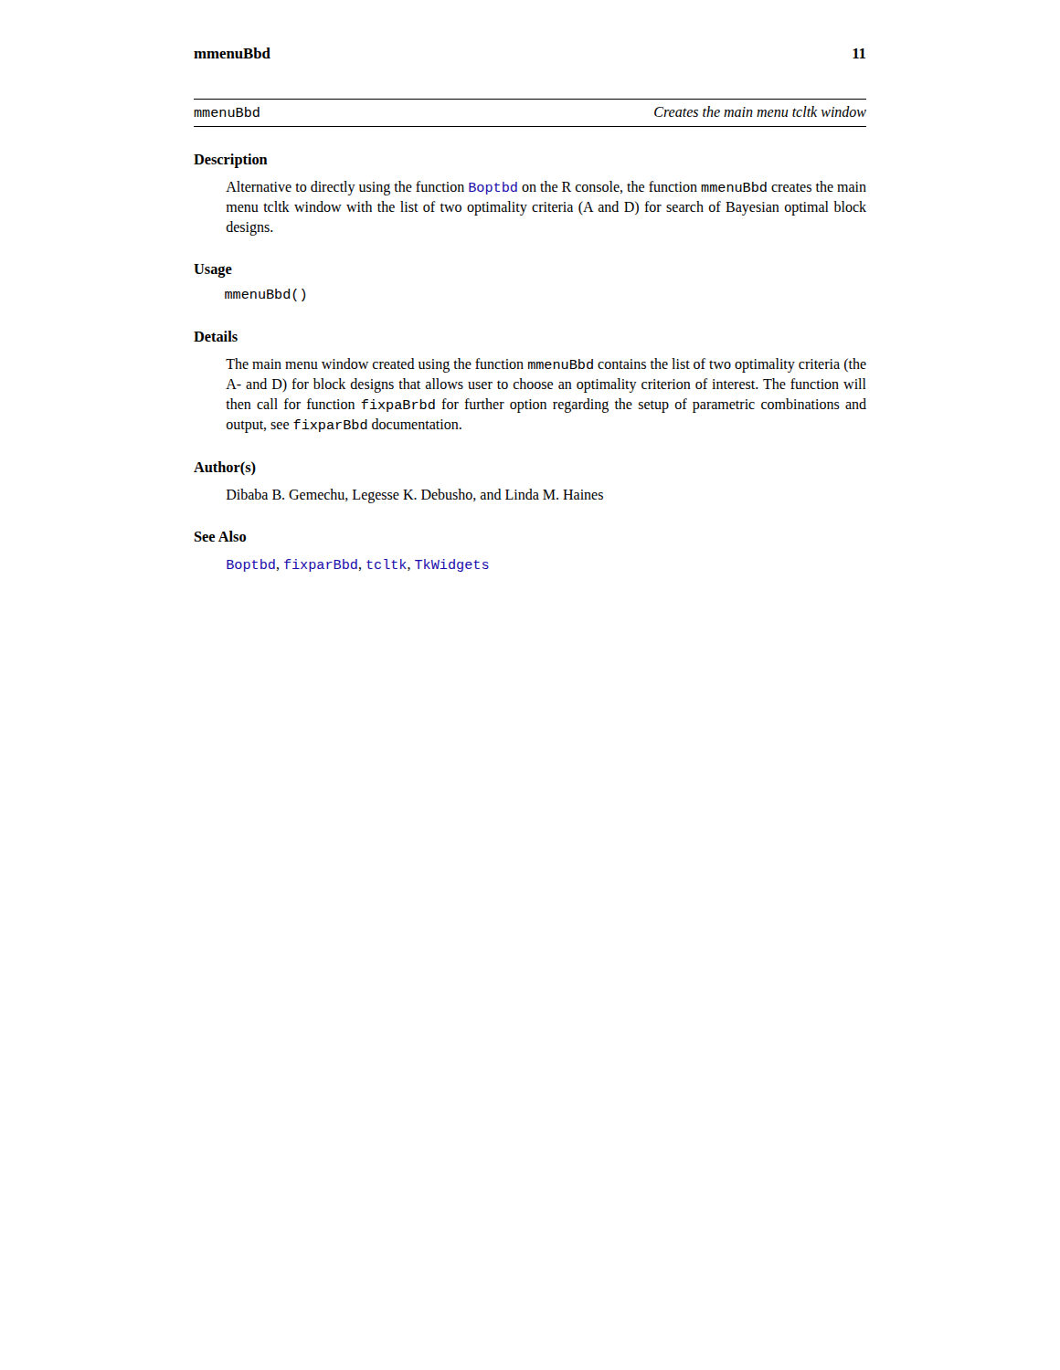mmenuBbd 11
mmenuBbd Creates the main menu tcltk window
Description
Alternative to directly using the function Boptbd on the R console, the function mmenuBbd creates the main menu tcltk window with the list of two optimality criteria (A and D) for search of Bayesian optimal block designs.
Usage
mmenuBbd()
Details
The main menu window created using the function mmenuBbd contains the list of two optimality criteria (the A- and D) for block designs that allows user to choose an optimality criterion of interest. The function will then call for function fixpaBrbd for further option regarding the setup of parametric combinations and output, see fixparBbd documentation.
Author(s)
Dibaba B. Gemechu, Legesse K. Debusho, and Linda M. Haines
See Also
Boptbd, fixparBbd, tcltk, TkWidgets